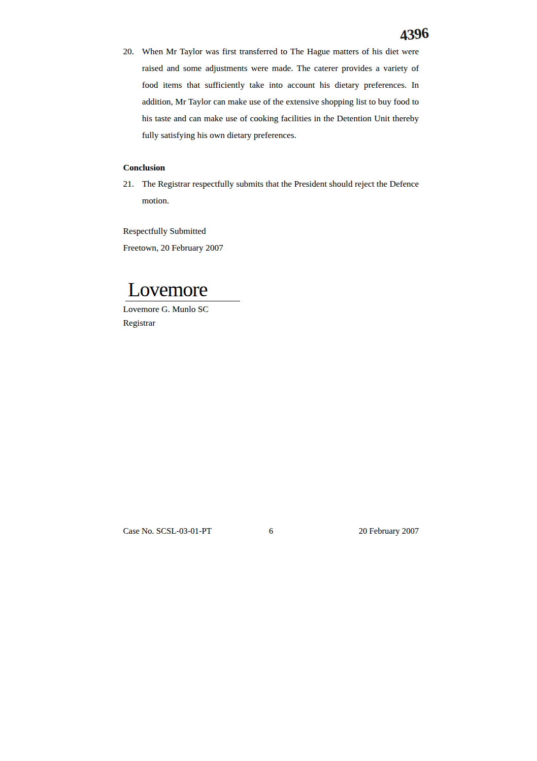4396
20. When Mr Taylor was first transferred to The Hague matters of his diet were raised and some adjustments were made. The caterer provides a variety of food items that sufficiently take into account his dietary preferences. In addition, Mr Taylor can make use of the extensive shopping list to buy food to his taste and can make use of cooking facilities in the Detention Unit thereby fully satisfying his own dietary preferences.
Conclusion
21. The Registrar respectfully submits that the President should reject the Defence motion.
Respectfully Submitted
Freetown, 20 February 2007
Lovemore
Lovemore G. Munlo SC
Registrar
Case No. SCSL-03-01-PT 6 20 February 2007